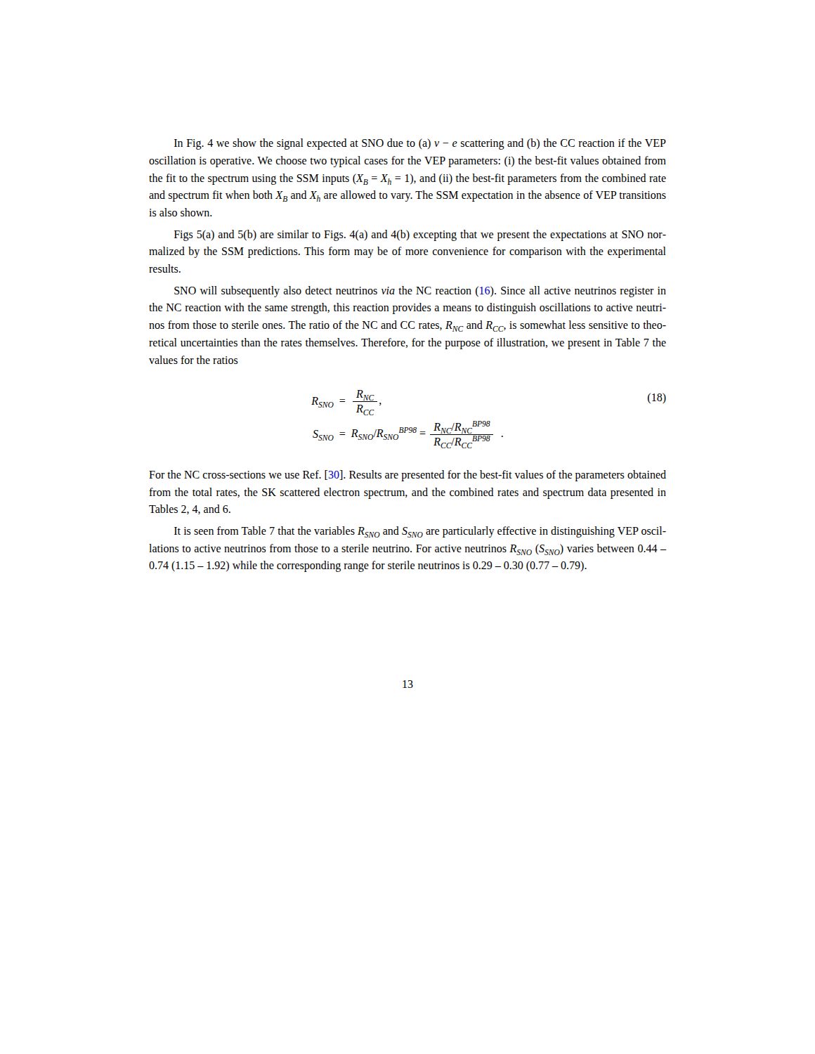In Fig. 4 we show the signal expected at SNO due to (a) ν − e scattering and (b) the CC reaction if the VEP oscillation is operative. We choose two typical cases for the VEP parameters: (i) the best-fit values obtained from the fit to the spectrum using the SSM inputs (XB = Xh = 1), and (ii) the best-fit parameters from the combined rate and spectrum fit when both XB and Xh are allowed to vary. The SSM expectation in the absence of VEP transitions is also shown.
Figs 5(a) and 5(b) are similar to Figs. 4(a) and 4(b) excepting that we present the expectations at SNO normalized by the SSM predictions. This form may be of more convenience for comparison with the experimental results.
SNO will subsequently also detect neutrinos via the NC reaction (16). Since all active neutrinos register in the NC reaction with the same strength, this reaction provides a means to distinguish oscillations to active neutrinos from those to sterile ones. The ratio of the NC and CC rates, RNC and RCC, is somewhat less sensitive to theoretical uncertainties than the rates themselves. Therefore, for the purpose of illustration, we present in Table 7 the values for the ratios
(18)
| R SNO | = | R NC R CC , |
| S SNO | = | R SNO / R SNO BP98 = R NC / R NC BP98 R CC / R CC BP98 . |
For the NC cross-sections we use Ref. [30]. Results are presented for the best-fit values of the parameters obtained from the total rates, the SK scattered electron spectrum, and the combined rates and spectrum data presented in Tables 2, 4, and 6.
It is seen from Table 7 that the variables RSNO and SSNO are particularly effective in distinguishing VEP oscillations to active neutrinos from those to a sterile neutrino. For active neutrinos RSNO (SSNO) varies between 0.44 – 0.74 (1.15 – 1.92) while the corresponding range for sterile neutrinos is 0.29 – 0.30 (0.77 – 0.79).
13